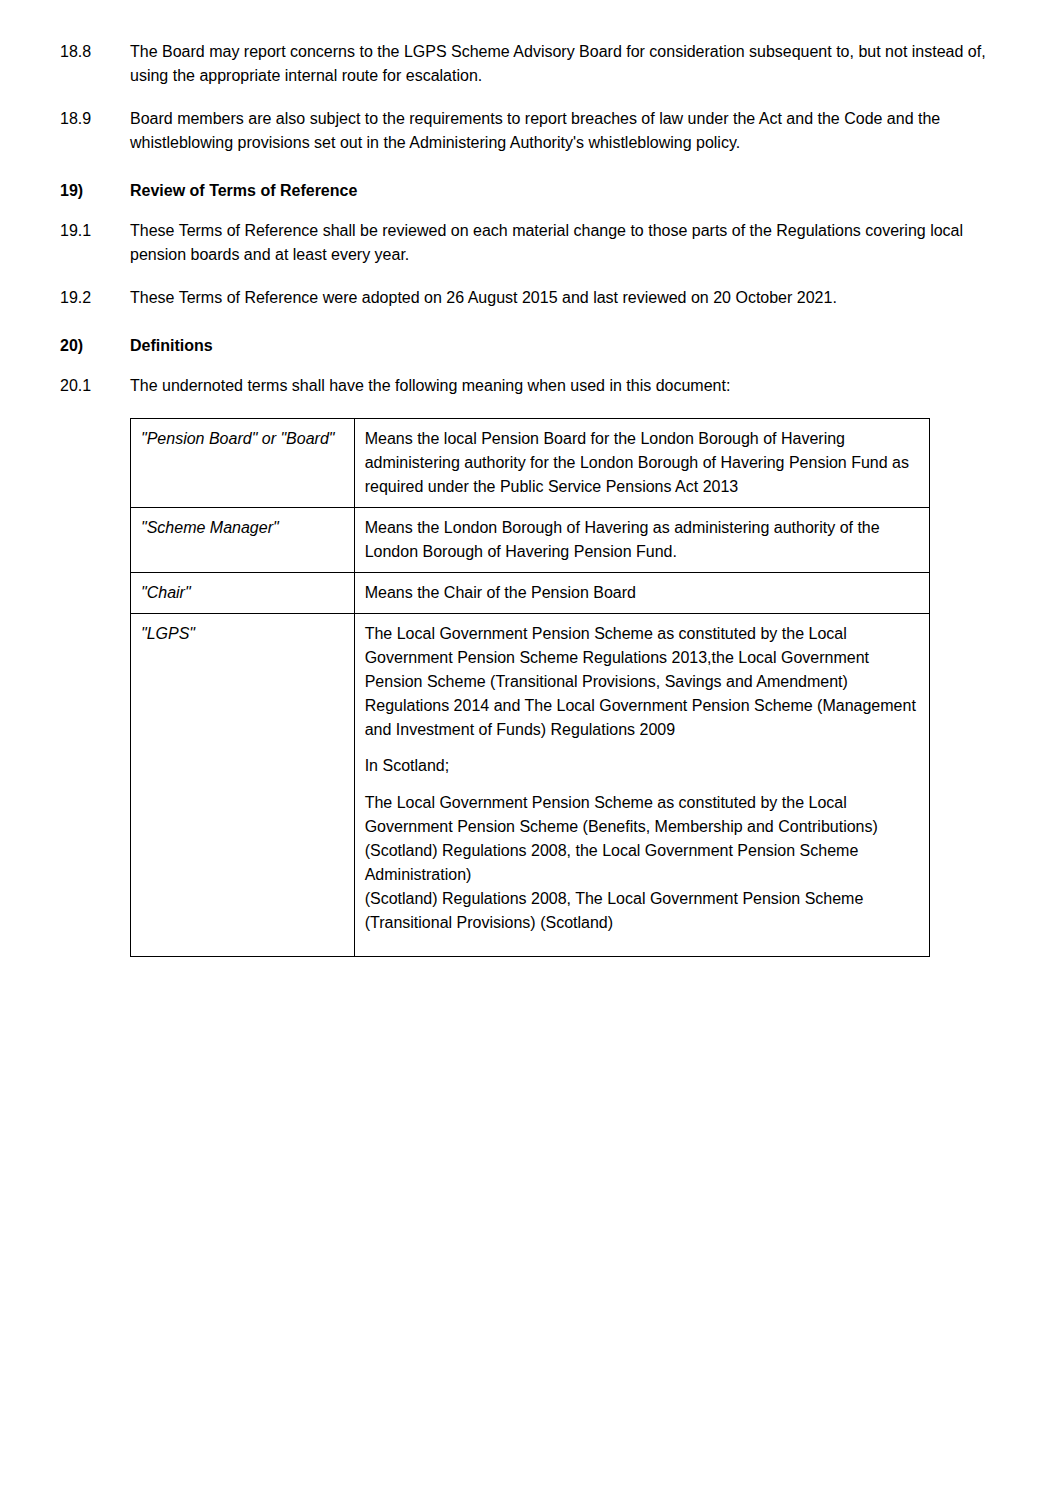18.8
The Board may report concerns to the LGPS Scheme Advisory Board for consideration subsequent to, but not instead of, using the appropriate internal route for escalation.
18.9
Board members are also subject to the requirements to report breaches of law under the Act and the Code and the whistleblowing provisions set out in the Administering Authority's whistleblowing policy.
19) Review of Terms of Reference
19.1
These Terms of Reference shall be reviewed on each material change to those parts of the Regulations covering local pension boards and at least every year.
19.2
These Terms of Reference were adopted on 26 August 2015 and last reviewed on 20 October 2021.
20) Definitions
20.1
The undernoted terms shall have the following meaning when used in this document:
| "Pension Board" or "Board" | Means the local Pension Board for the London Borough of Havering administering authority for the London Borough of Havering Pension Fund as required under the Public Service Pensions Act 2013 |
| "Scheme Manager" | Means the London Borough of Havering as administering authority of the London Borough of Havering Pension Fund. |
| "Chair" | Means the Chair of the Pension Board |
| "LGPS" | The Local Government Pension Scheme as constituted by the Local Government Pension Scheme Regulations 2013,the Local Government Pension Scheme (Transitional Provisions, Savings and Amendment) Regulations 2014 and The Local Government Pension Scheme (Management and Investment of Funds) Regulations 2009 In Scotland; The Local Government Pension Scheme as constituted by the Local Government Pension Scheme (Benefits, Membership and Contributions) (Scotland) Regulations 2008, the Local Government Pension Scheme Administration) (Scotland) Regulations 2008, The Local Government Pension Scheme (Transitional Provisions) (Scotland) |